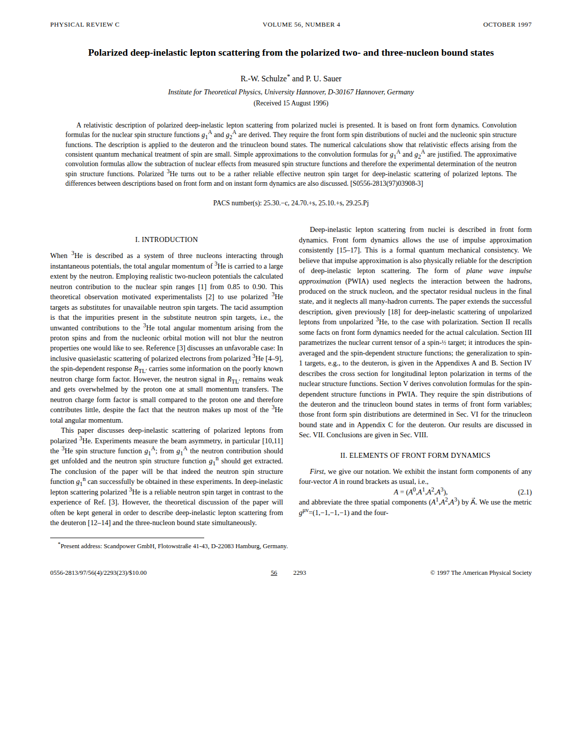PHYSICAL REVIEW C VOLUME 56, NUMBER 4 OCTOBER 1997
Polarized deep-inelastic lepton scattering from the polarized two- and three-nucleon bound states
R.-W. Schulze* and P. U. Sauer
Institute for Theoretical Physics, University Hannover, D-30167 Hannover, Germany
(Received 15 August 1996)
A relativistic description of polarized deep-inelastic lepton scattering from polarized nuclei is presented. It is based on front form dynamics. Convolution formulas for the nuclear spin structure functions g1A and g2A are derived. They require the front form spin distributions of nuclei and the nucleonic spin structure functions. The description is applied to the deuteron and the trinucleon bound states. The numerical calculations show that relativistic effects arising from the consistent quantum mechanical treatment of spin are small. Simple approximations to the convolution formulas for g1A and g2A are justified. The approximative convolution formulas allow the subtraction of nuclear effects from measured spin structure functions and therefore the experimental determination of the neutron spin structure functions. Polarized 3He turns out to be a rather reliable effective neutron spin target for deep-inelastic scattering of polarized leptons. The differences between descriptions based on front form and on instant form dynamics are also discussed. [S0556-2813(97)03908-3]
PACS number(s): 25.30.−c, 24.70.+s, 25.10.+s, 29.25.Pj
I. Introduction
When 3He is described as a system of three nucleons interacting through instantaneous potentials, the total angular momentum of 3He is carried to a large extent by the neutron. Employing realistic two-nucleon potentials the calculated neutron contribution to the nuclear spin ranges [1] from 0.85 to 0.90. This theoretical observation motivated experimentalists [2] to use polarized 3He targets as substitutes for unavailable neutron spin targets. The tacid assumption is that the impurities present in the substitute neutron spin targets, i.e., the unwanted contributions to the 3He total angular momentum arising from the proton spins and from the nucleonic orbital motion will not blur the neutron properties one would like to see. Reference [3] discusses an unfavorable case: In inclusive quasielastic scattering of polarized electrons from polarized 3He [4–9], the spin-dependent response RTL′ carries some information on the poorly known neutron charge form factor. However, the neutron signal in RTL′ remains weak and gets overwhelmed by the proton one at small momentum transfers. The neutron charge form factor is small compared to the proton one and therefore contributes little, despite the fact that the neutron makes up most of the 3He total angular momentum.
This paper discusses deep-inelastic scattering of polarized leptons from polarized 3He. Experiments measure the beam asymmetry, in particular [10,11] the 3He spin structure function g1A; from g1A the neutron contribution should get unfolded and the neutron spin structure function g1n should get extracted. The conclusion of the paper will be that indeed the neutron spin structure function g1n can successfully be obtained in these experiments. In deep-inelastic lepton scattering polarized 3He is a reliable neutron spin target in contrast to the experience of Ref. [3]. However, the theoretical discussion of the paper will often be kept general in order to describe deep-inelastic lepton scattering from the deuteron [12–14] and the three-nucleon bound state simultaneously.
Deep-inelastic lepton scattering from nuclei is described in front form dynamics. Front form dynamics allows the use of impulse approximation consistently [15–17]. This is a formal quantum mechanical consistency. We believe that impulse approximation is also physically reliable for the description of deep-inelastic lepton scattering. The form of plane wave impulse approximation (PWIA) used neglects the interaction between the hadrons, produced on the struck nucleon, and the spectator residual nucleus in the final state, and it neglects all many-hadron currents. The paper extends the successful description, given previously [18] for deep-inelastic scattering of unpolarized leptons from unpolarized 3He, to the case with polarization. Section II recalls some facts on front form dynamics needed for the actual calculation. Section III parametrizes the nuclear current tensor of a spin-½ target; it introduces the spin-averaged and the spin-dependent structure functions; the generalization to spin-1 targets, e.g., to the deuteron, is given in the Appendixes A and B. Section IV describes the cross section for longitudinal lepton polarization in terms of the nuclear structure functions. Section V derives convolution formulas for the spin-dependent structure functions in PWIA. They require the spin distributions of the deuteron and the trinucleon bound states in terms of front form variables; those front form spin distributions are determined in Sec. VI for the trinucleon bound state and in Appendix C for the deuteron. Our results are discussed in Sec. VII. Conclusions are given in Sec. VIII.
II. Elements of front form dynamics
First, we give our notation. We exhibit the instant form components of any four-vector A in round brackets as usual, i.e.,
A = (A0,A1,A2,A3), (2.1)
and abbreviate the three spatial components (A1,A2,A3) by A⃗. We use the metric gμν=(1,−1,−1,−1) and the four-
*Present address: Scandpower GmbH, Flotowstraße 41-43, D-22083 Hamburg, Germany.
0556-2813/97/56(4)/2293(23)/$10.00 562293 © 1997 The American Physical Society